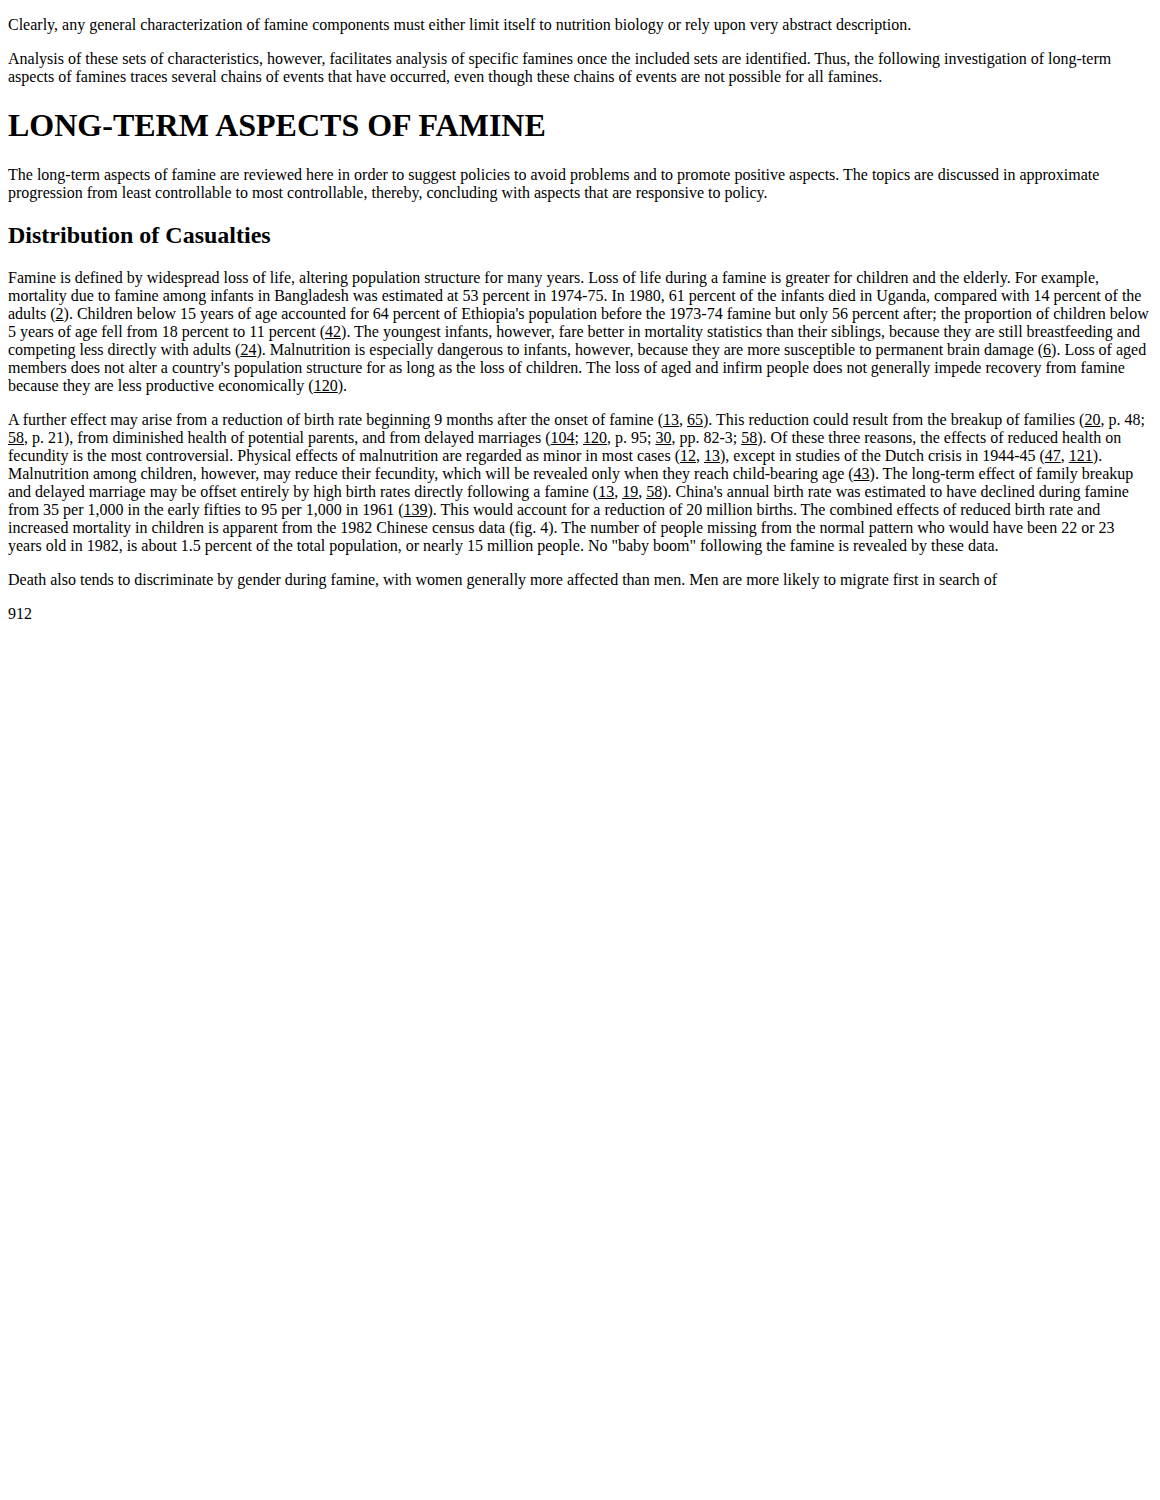Clearly, any general characterization of famine components must either limit itself to nutrition biology or rely upon very abstract description.
Analysis of these sets of characteristics, however, facilitates analysis of specific famines once the included sets are identified. Thus, the following investigation of long-term aspects of famines traces several chains of events that have occurred, even though these chains of events are not possible for all famines.
LONG-TERM ASPECTS OF FAMINE
The long-term aspects of famine are reviewed here in order to suggest policies to avoid problems and to promote positive aspects. The topics are discussed in approximate progression from least controllable to most controllable, thereby, concluding with aspects that are responsive to policy.
Distribution of Casualties
Famine is defined by widespread loss of life, altering population structure for many years. Loss of life during a famine is greater for children and the elderly. For example, mortality due to famine among infants in Bangladesh was estimated at 53 percent in 1974-75. In 1980, 61 percent of the infants died in Uganda, compared with 14 percent of the adults (2). Children below 15 years of age accounted for 64 percent of Ethiopia's population before the 1973-74 famine but only 56 percent after; the proportion of children below 5 years of age fell from 18 percent to 11 percent (42). The youngest infants, however, fare better in mortality statistics than their siblings, because they are still breastfeeding and competing less directly with adults (24). Malnutrition is especially dangerous to infants, however, because they are more susceptible to permanent brain damage (6). Loss of aged members does not alter a country's population structure for as long as the loss of children. The loss of aged and infirm people does not generally impede recovery from famine because they are less productive economically (120).
A further effect may arise from a reduction of birth rate beginning 9 months after the onset of famine (13, 65). This reduction could result from the breakup of families (20, p. 48; 58, p. 21), from diminished health of potential parents, and from delayed marriages (104; 120, p. 95; 30, pp. 82-3; 58). Of these three reasons, the effects of reduced health on fecundity is the most controversial. Physical effects of malnutrition are regarded as minor in most cases (12, 13), except in studies of the Dutch crisis in 1944-45 (47, 121). Malnutrition among children, however, may reduce their fecundity, which will be revealed only when they reach child-bearing age (43). The long-term effect of family breakup and delayed marriage may be offset entirely by high birth rates directly following a famine (13, 19, 58). China's annual birth rate was estimated to have declined during famine from 35 per 1,000 in the early fifties to 95 per 1,000 in 1961 (139). This would account for a reduction of 20 million births. The combined effects of reduced birth rate and increased mortality in children is apparent from the 1982 Chinese census data (fig. 4). The number of people missing from the normal pattern who would have been 22 or 23 years old in 1982, is about 1.5 percent of the total population, or nearly 15 million people. No "baby boom" following the famine is revealed by these data.
Death also tends to discriminate by gender during famine, with women generally more affected than men. Men are more likely to migrate first in search of
912